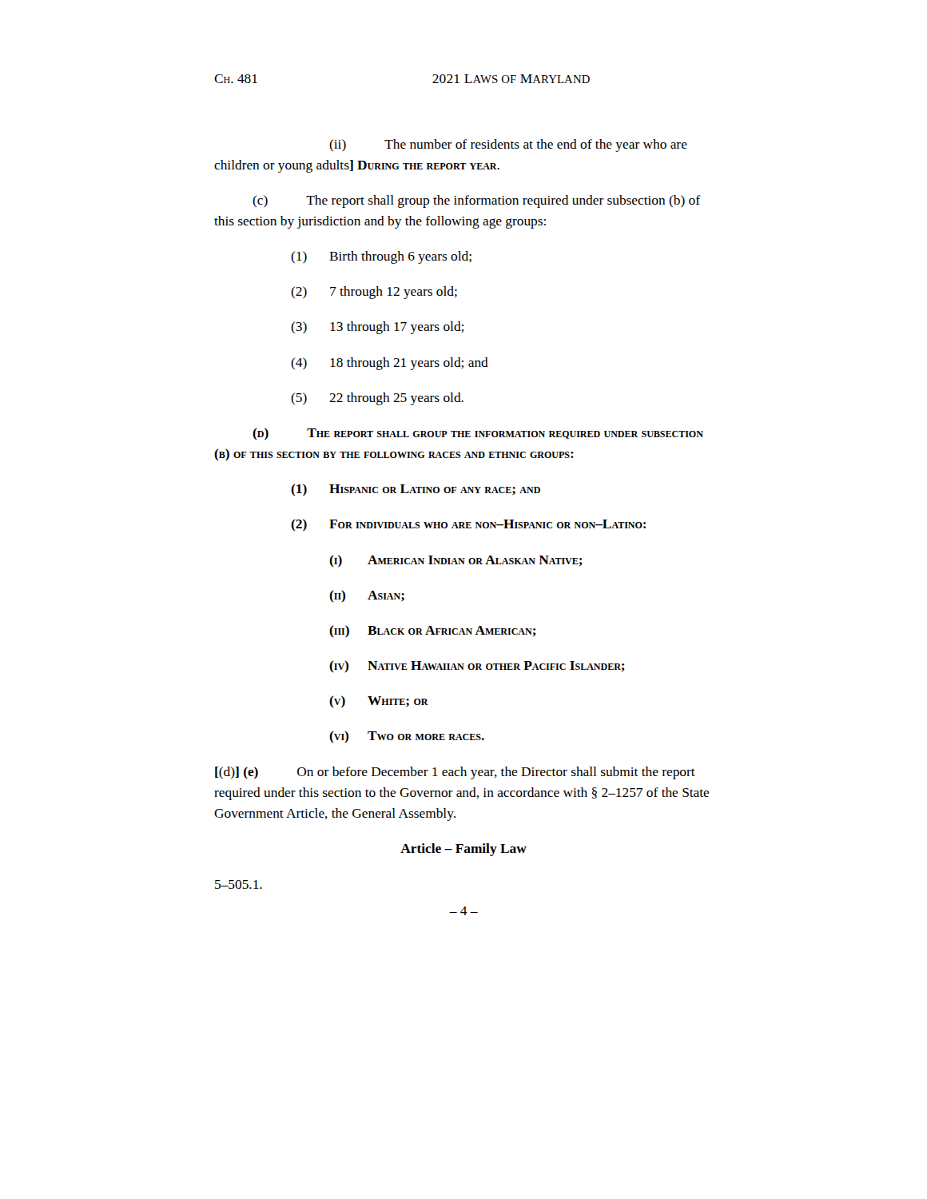Ch. 481
2021 LAWS OF MARYLAND
(ii) The number of residents at the end of the year who are children or young adults] During the report year.
(c) The report shall group the information required under subsection (b) of this section by jurisdiction and by the following age groups:
(1) Birth through 6 years old;
(2) 7 through 12 years old;
(3) 13 through 17 years old;
(4) 18 through 21 years old; and
(5) 22 through 25 years old.
(d) The report shall group the information required under subsection (b) of this section by the following races and ethnic groups:
(1) Hispanic or Latino of any race; and
(2) For individuals who are non–Hispanic or non–Latino:
(i) American Indian or Alaskan Native;
(ii) Asian;
(iii) Black or African American;
(iv) Native Hawaiian or other Pacific Islander;
(v) White; or
(vi) Two or more races.
[(d)] (e) On or before December 1 each year, the Director shall submit the report required under this section to the Governor and, in accordance with § 2–1257 of the State Government Article, the General Assembly.
Article – Family Law
5–505.1.
– 4 –